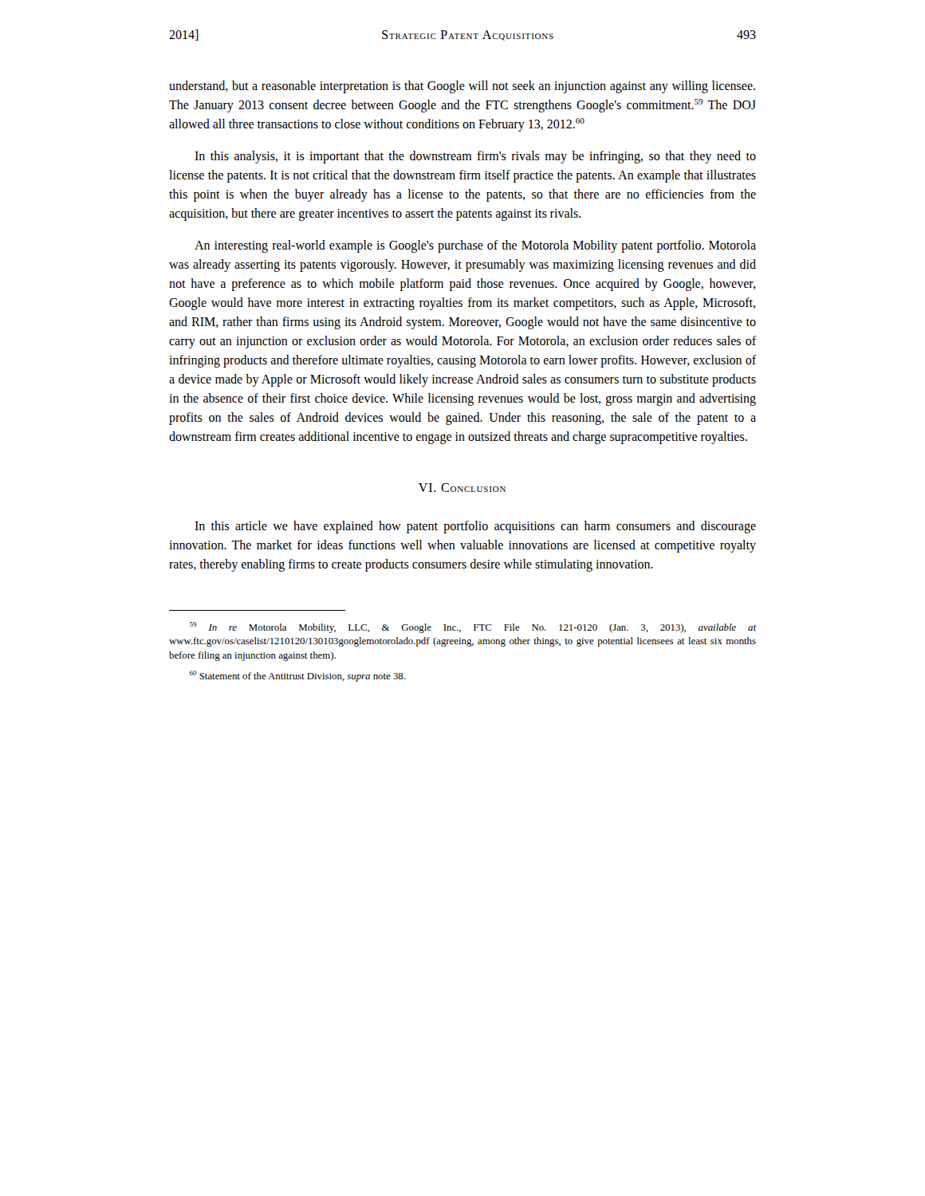2014] Strategic Patent Acquisitions 493
understand, but a reasonable interpretation is that Google will not seek an injunction against any willing licensee. The January 2013 consent decree between Google and the FTC strengthens Google's commitment.59 The DOJ allowed all three transactions to close without conditions on February 13, 2012.60
In this analysis, it is important that the downstream firm's rivals may be infringing, so that they need to license the patents. It is not critical that the downstream firm itself practice the patents. An example that illustrates this point is when the buyer already has a license to the patents, so that there are no efficiencies from the acquisition, but there are greater incentives to assert the patents against its rivals.
An interesting real-world example is Google's purchase of the Motorola Mobility patent portfolio. Motorola was already asserting its patents vigorously. However, it presumably was maximizing licensing revenues and did not have a preference as to which mobile platform paid those revenues. Once acquired by Google, however, Google would have more interest in extracting royalties from its market competitors, such as Apple, Microsoft, and RIM, rather than firms using its Android system. Moreover, Google would not have the same disincentive to carry out an injunction or exclusion order as would Motorola. For Motorola, an exclusion order reduces sales of infringing products and therefore ultimate royalties, causing Motorola to earn lower profits. However, exclusion of a device made by Apple or Microsoft would likely increase Android sales as consumers turn to substitute products in the absence of their first choice device. While licensing revenues would be lost, gross margin and advertising profits on the sales of Android devices would be gained. Under this reasoning, the sale of the patent to a downstream firm creates additional incentive to engage in outsized threats and charge supracompetitive royalties.
VI. Conclusion
In this article we have explained how patent portfolio acquisitions can harm consumers and discourage innovation. The market for ideas functions well when valuable innovations are licensed at competitive royalty rates, thereby enabling firms to create products consumers desire while stimulating innovation.
59 In re Motorola Mobility, LLC, & Google Inc., FTC File No. 121-0120 (Jan. 3, 2013), available at www.ftc.gov/os/caselist/1210120/130103googlemotorolado.pdf (agreeing, among other things, to give potential licensees at least six months before filing an injunction against them).
60 Statement of the Antitrust Division, supra note 38.